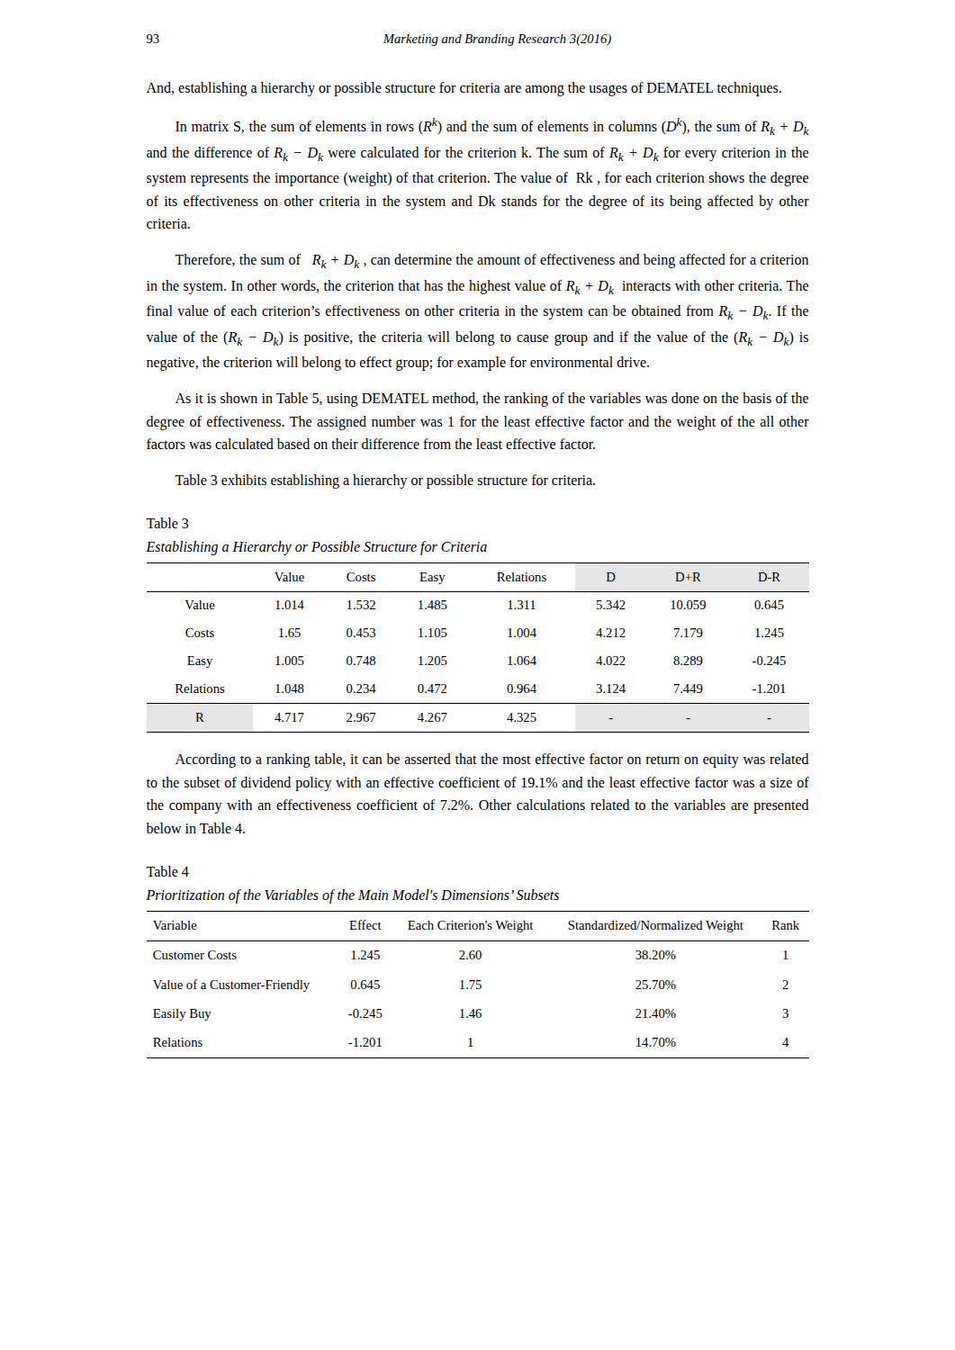93 Marketing and Branding Research 3(2016)
And, establishing a hierarchy or possible structure for criteria are among the usages of DEMATEL techniques.
In matrix S, the sum of elements in rows (Rk) and the sum of elements in columns (Dk), the sum of Rk + Dk and the difference of Rk − Dk were calculated for the criterion k. The sum of Rk + Dk for every criterion in the system represents the importance (weight) of that criterion. The value of Rk , for each criterion shows the degree of its effectiveness on other criteria in the system and Dk stands for the degree of its being affected by other criteria.
Therefore, the sum of Rk + Dk , can determine the amount of effectiveness and being affected for a criterion in the system. In other words, the criterion that has the highest value of Rk + Dk interacts with other criteria. The final value of each criterion’s effectiveness on other criteria in the system can be obtained from Rk − Dk. If the value of the (Rk − Dk) is positive, the criteria will belong to cause group and if the value of the (Rk − Dk) is negative, the criterion will belong to effect group; for example for environmental drive.
As it is shown in Table 5, using DEMATEL method, the ranking of the variables was done on the basis of the degree of effectiveness. The assigned number was 1 for the least effective factor and the weight of the all other factors was calculated based on their difference from the least effective factor.
Table 3 exhibits establishing a hierarchy or possible structure for criteria.
Table 3 Establishing a Hierarchy or Possible Structure for Criteria
| | Value | Costs | Easy | Relations | D | D+R | D-R |
| --- | --- | --- | --- | --- | --- | --- | --- |
| Value | 1.014 | 1.532 | 1.485 | 1.311 | 5.342 | 10.059 | 0.645 |
| Costs | 1.65 | 0.453 | 1.105 | 1.004 | 4.212 | 7.179 | 1.245 |
| Easy | 1.005 | 0.748 | 1.205 | 1.064 | 4.022 | 8.289 | -0.245 |
| Relations | 1.048 | 0.234 | 0.472 | 0.964 | 3.124 | 7.449 | -1.201 |
| R | 4.717 | 2.967 | 4.267 | 4.325 | - | - | - |
According to a ranking table, it can be asserted that the most effective factor on return on equity was related to the subset of dividend policy with an effective coefficient of 19.1% and the least effective factor was a size of the company with an effectiveness coefficient of 7.2%. Other calculations related to the variables are presented below in Table 4.
Table 4 Prioritization of the Variables of the Main Model's Dimensions’ Subsets
| Variable | Effect | Each Criterion's Weight | Standardized/Normalized Weight | Rank |
| --- | --- | --- | --- | --- |
| Customer Costs | 1.245 | 2.60 | 38.20% | 1 |
| Value of a Customer-Friendly | 0.645 | 1.75 | 25.70% | 2 |
| Easily Buy | -0.245 | 1.46 | 21.40% | 3 |
| Relations | -1.201 | 1 | 14.70% | 4 |